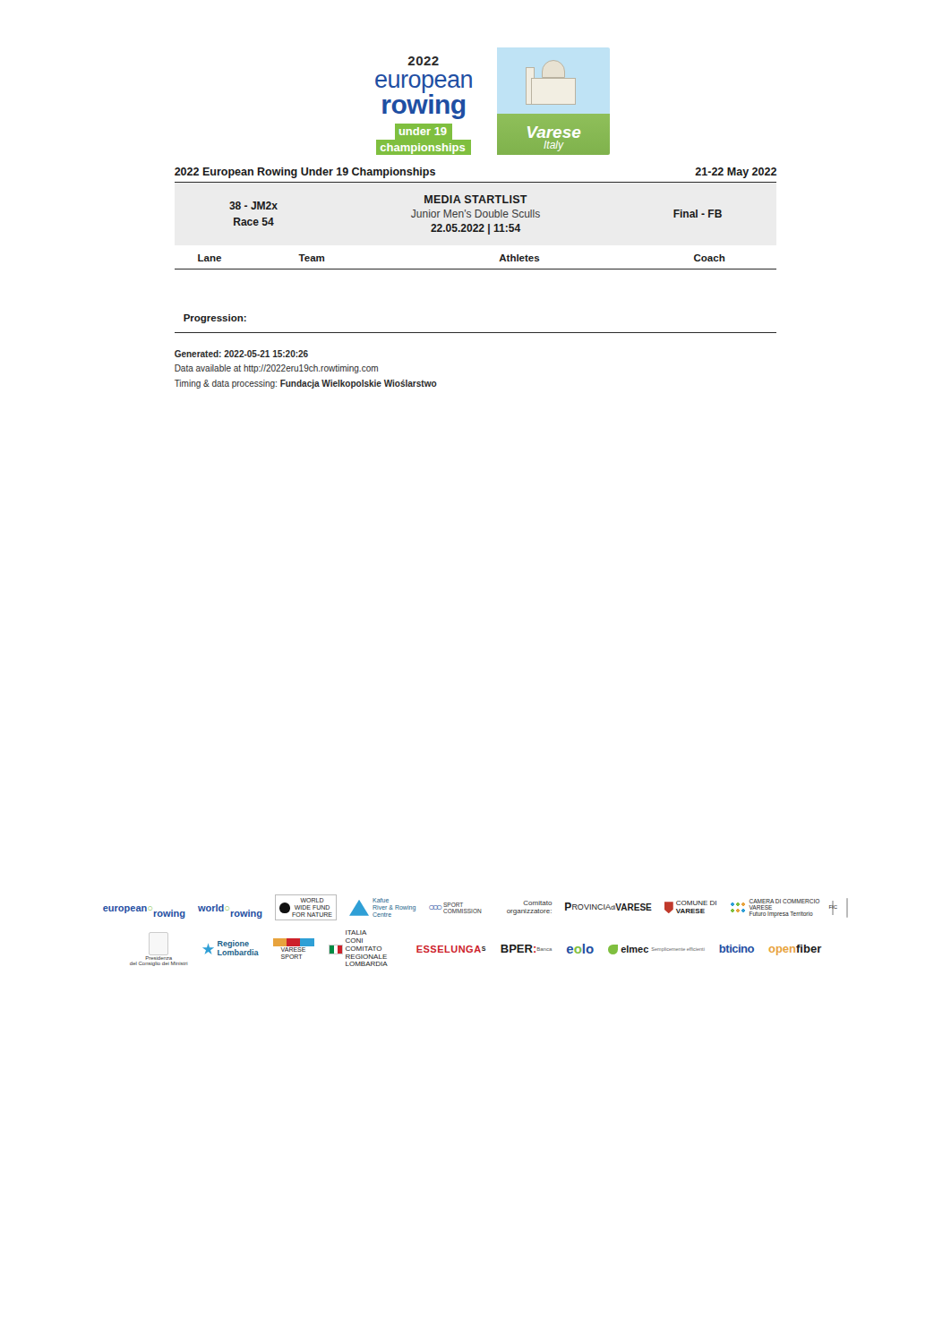2022
european
rowing
under 19
championships
Varese
Italy
2022 European Rowing Under 19 Championships
21-22 May 2022
38 - JM2x
Race 54
MEDIA STARTLIST
Junior Men's Double Sculls
22.05.2022 | 11:54
Final - FB
Lane
Team
Athletes
Coach
Progression:
Generated: 2022-05-21 15:20:26
Data available at http://2022eru19ch.rowtiming.com
Timing & data processing: Fundacja Wielkopolskie Wioślarstwo
european○
rowing
world○
rowing
WORLD
WIDE FUND
FOR NATURE
Kafue
River & Rowing
Centre
○○○ SPORT
COMMISSION
Comitato
organizzatore:
PROVINCIA
di VARESE
COMUNE DI
VARESE
CAMERA DI COMMERCIO
VARESE
Futuro Impresa Territorio
Presidenza
del Consiglio dei Ministri
Regione
Lombardia
VARESE
SPORT
ITALIA
CONI
COMITATO
REGIONALE
LOMBARDIA
ESSELUNGA
S
BPER: Banca
eolo
elmecSemplicemente efficienti
bticino
open fiber